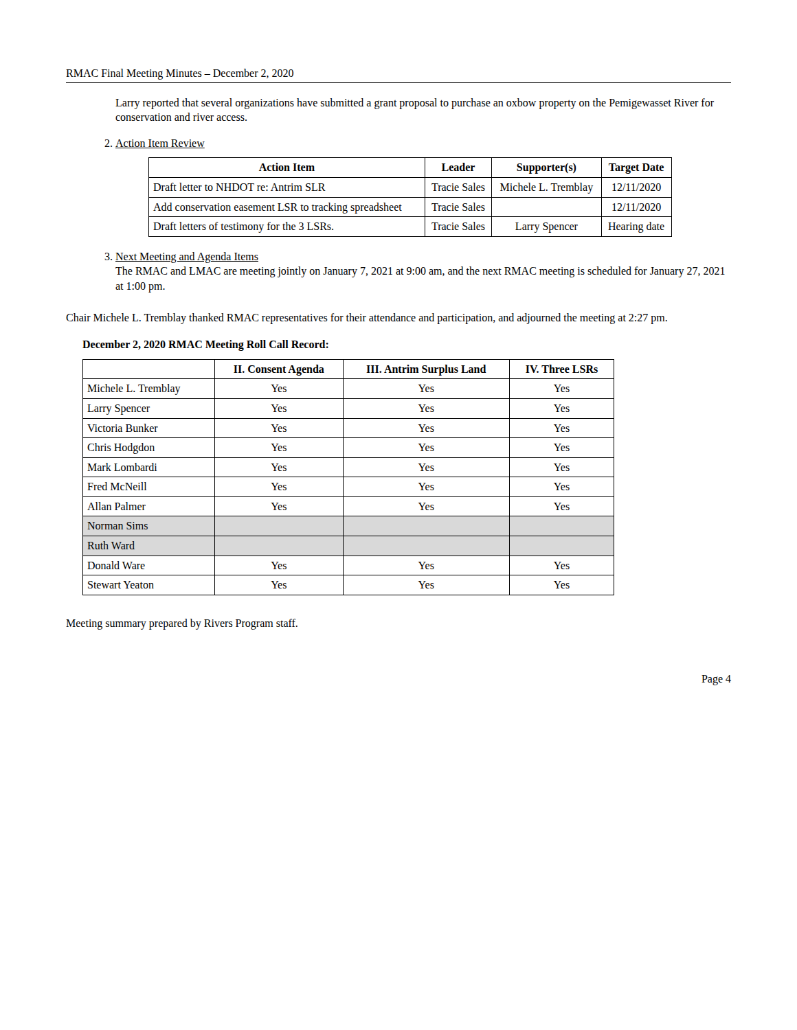RMAC Final Meeting Minutes – December 2, 2020
Larry reported that several organizations have submitted a grant proposal to purchase an oxbow property on the Pemigewasset River for conservation and river access.
Action Item Review
| Action Item | Leader | Supporter(s) | Target Date |
| --- | --- | --- | --- |
| Draft letter to NHDOT re: Antrim SLR | Tracie Sales | Michele L. Tremblay | 12/11/2020 |
| Add conservation easement LSR to tracking spreadsheet | Tracie Sales | | 12/11/2020 |
| Draft letters of testimony for the 3 LSRs. | Tracie Sales | Larry Spencer | Hearing date |
Next Meeting and Agenda Items
The RMAC and LMAC are meeting jointly on January 7, 2021 at 9:00 am, and the next RMAC meeting is scheduled for January 27, 2021 at 1:00 pm.
Chair Michele L. Tremblay thanked RMAC representatives for their attendance and participation, and adjourned the meeting at 2:27 pm.
December 2, 2020 RMAC Meeting Roll Call Record:
| | II. Consent Agenda | III. Antrim Surplus Land | IV. Three LSRs |
| --- | --- | --- | --- |
| Michele L. Tremblay | Yes | Yes | Yes |
| Larry Spencer | Yes | Yes | Yes |
| Victoria Bunker | Yes | Yes | Yes |
| Chris Hodgdon | Yes | Yes | Yes |
| Mark Lombardi | Yes | Yes | Yes |
| Fred McNeill | Yes | Yes | Yes |
| Allan Palmer | Yes | Yes | Yes |
| Norman Sims | | | |
| Ruth Ward | | | |
| Donald Ware | Yes | Yes | Yes |
| Stewart Yeaton | Yes | Yes | Yes |
Meeting summary prepared by Rivers Program staff.
Page 4